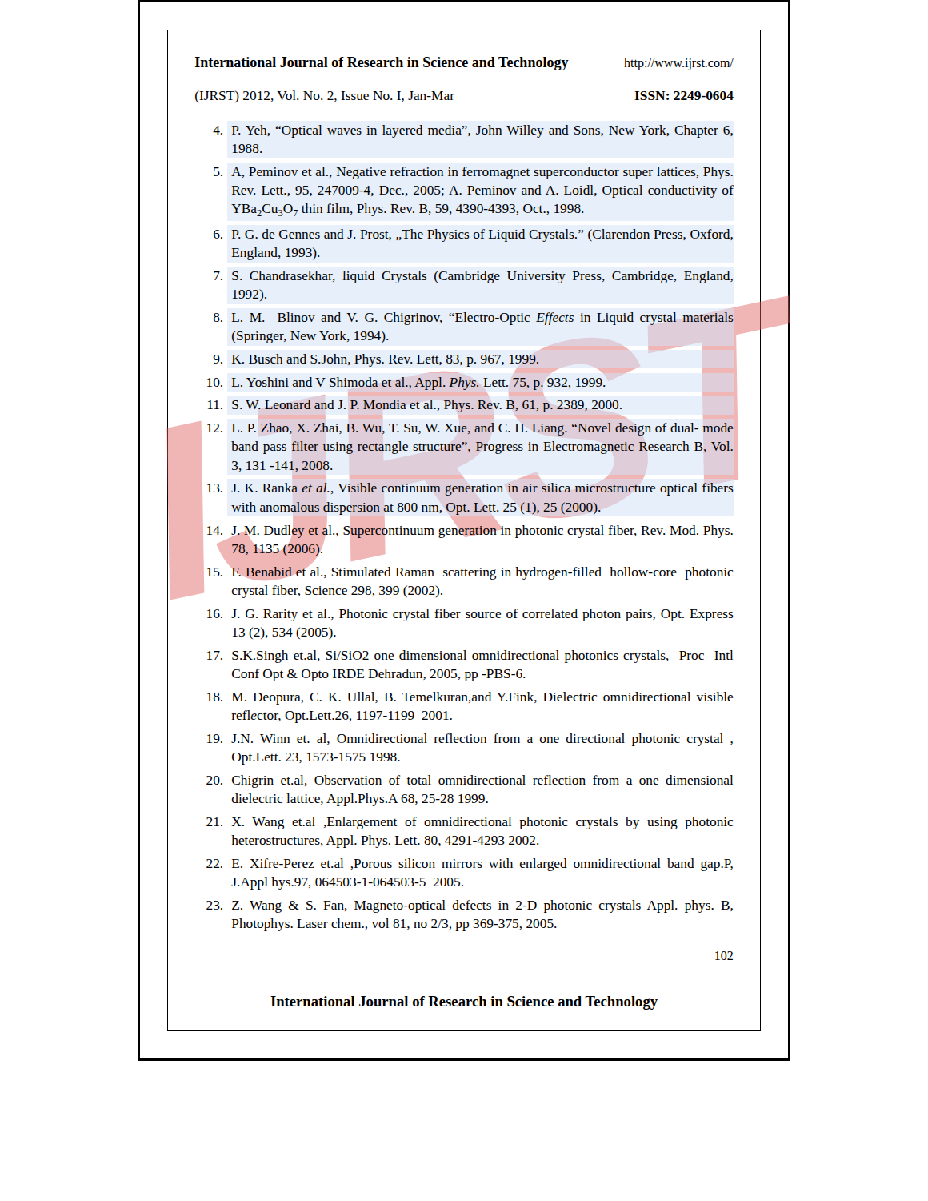IJRST
International Journal of Research in Science and Technology http://www.ijrst.com/
(IJRST) 2012, Vol. No. 2, Issue No. I, Jan-Mar ISSN: 2249-0604
P. Yeh, “Optical waves in layered media”, John Willey and Sons, New York, Chapter 6, 1988.
A, Peminov et al., Negative refraction in ferromagnet superconductor super lattices, Phys. Rev. Lett., 95, 247009-4, Dec., 2005; A. Peminov and A. Loidl, Optical conductivity of YBa2Cu3O7 thin film, Phys. Rev. B, 59, 4390-4393, Oct., 1998.
P. G. de Gennes and J. Prost, „The Physics of Liquid Crystals.” (Clarendon Press, Oxford, England, 1993).
S. Chandrasekhar, liquid Crystals (Cambridge University Press, Cambridge, England, 1992).
L. M. Blinov and V. G. Chigrinov, “Electro-Optic Effects in Liquid crystal materials (Springer, New York, 1994).
K. Busch and S.John, Phys. Rev. Lett, 83, p. 967, 1999.
L. Yoshini and V Shimoda et al., Appl. Phys. Lett. 75, p. 932, 1999.
S. W. Leonard and J. P. Mondia et al., Phys. Rev. B, 61, p. 2389, 2000.
L. P. Zhao, X. Zhai, B. Wu, T. Su, W. Xue, and C. H. Liang. “Novel design of dual- mode band pass filter using rectangle structure”, Progress in Electromagnetic Research B, Vol. 3, 131 -141, 2008.
J. K. Ranka et al., Visible continuum generation in air silica microstructure optical fibers with anomalous dispersion at 800 nm, Opt. Lett. 25 (1), 25 (2000).
J. M. Dudley et al., Supercontinuum generation in photonic crystal fiber, Rev. Mod. Phys. 78, 1135 (2006).
F. Benabid et al., Stimulated Raman scattering in hydrogen-filled hollow-core photonic crystal fiber, Science 298, 399 (2002).
J. G. Rarity et al., Photonic crystal fiber source of correlated photon pairs, Opt. Express 13 (2), 534 (2005).
S.K.Singh et.al, Si/SiO2 one dimensional omnidirectional photonics crystals, Proc Intl Conf Opt & Opto IRDE Dehradun, 2005, pp -PBS-6.
M. Deopura, C. K. Ullal, B. Temelkuran,and Y.Fink, Dielectric omnidirectional visible reflector, Opt.Lett.26, 1197-1199 2001.
J.N. Winn et. al, Omnidirectional reflection from a one directional photonic crystal , Opt.Lett. 23, 1573-1575 1998.
Chigrin et.al, Observation of total omnidirectional reflection from a one dimensional dielectric lattice, Appl.Phys.A 68, 25-28 1999.
X. Wang et.al ,Enlargement of omnidirectional photonic crystals by using photonic heterostructures, Appl. Phys. Lett. 80, 4291-4293 2002.
E. Xifre-Perez et.al ,Porous silicon mirrors with enlarged omnidirectional band gap.P, J.Appl hys.97, 064503-1-064503-5 2005.
Z. Wang & S. Fan, Magneto-optical defects in 2-D photonic crystals Appl. phys. B, Photophys. Laser chem., vol 81, no 2/3, pp 369-375, 2005.
102
International Journal of Research in Science and Technology